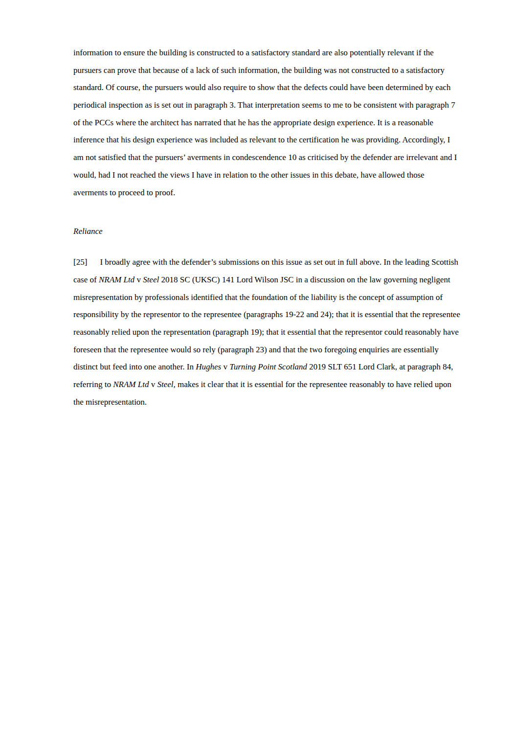information to ensure the building is constructed to a satisfactory standard are also potentially relevant if the pursuers can prove that because of a lack of such information, the building was not constructed to a satisfactory standard. Of course, the pursuers would also require to show that the defects could have been determined by each periodical inspection as is set out in paragraph 3. That interpretation seems to me to be consistent with paragraph 7 of the PCCs where the architect has narrated that he has the appropriate design experience. It is a reasonable inference that his design experience was included as relevant to the certification he was providing. Accordingly, I am not satisfied that the pursuers’ averments in condescendence 10 as criticised by the defender are irrelevant and I would, had I not reached the views I have in relation to the other issues in this debate, have allowed those averments to proceed to proof.
Reliance
[25] I broadly agree with the defender’s submissions on this issue as set out in full above. In the leading Scottish case of NRAM Ltd v Steel 2018 SC (UKSC) 141 Lord Wilson JSC in a discussion on the law governing negligent misrepresentation by professionals identified that the foundation of the liability is the concept of assumption of responsibility by the representor to the representee (paragraphs 19-22 and 24); that it is essential that the representee reasonably relied upon the representation (paragraph 19); that it essential that the representor could reasonably have foreseen that the representee would so rely (paragraph 23) and that the two foregoing enquiries are essentially distinct but feed into one another. In Hughes v Turning Point Scotland 2019 SLT 651 Lord Clark, at paragraph 84, referring to NRAM Ltd v Steel, makes it clear that it is essential for the representee reasonably to have relied upon the misrepresentation.